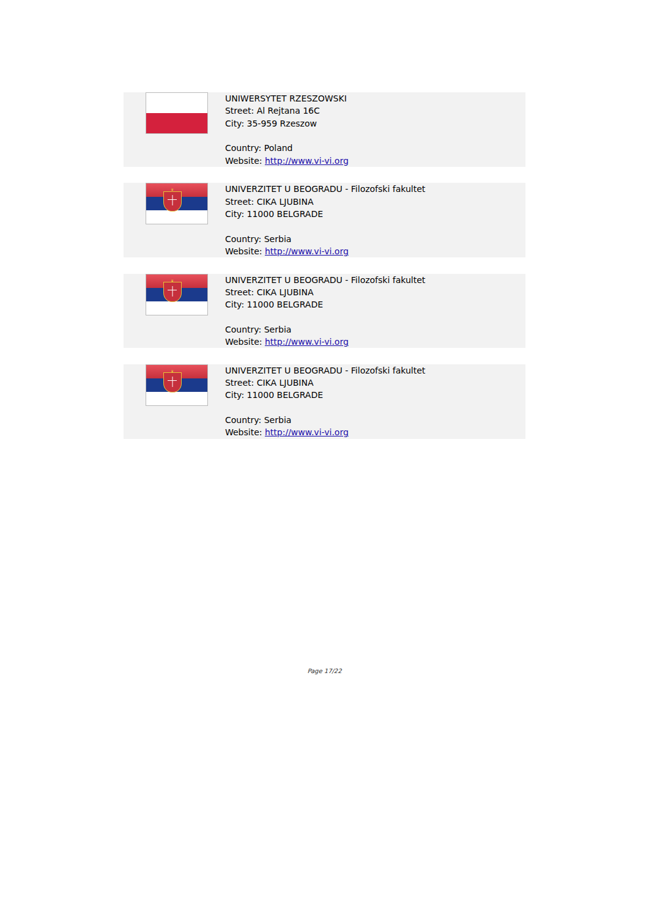UNIWERSYTET RZESZOWSKI
Street: Al Rejtana 16C
City: 35-959 Rzeszow
Country: Poland
Website: http://www.vi-vi.org
♛
UNIVERZITET U BEOGRADU - Filozofski fakultet
Street: CIKA LJUBINA
City: 11000 BELGRADE
Country: Serbia
Website: http://www.vi-vi.org
♛
UNIVERZITET U BEOGRADU - Filozofski fakultet
Street: CIKA LJUBINA
City: 11000 BELGRADE
Country: Serbia
Website: http://www.vi-vi.org
♛
UNIVERZITET U BEOGRADU - Filozofski fakultet
Street: CIKA LJUBINA
City: 11000 BELGRADE
Country: Serbia
Website: http://www.vi-vi.org
Page 17/22